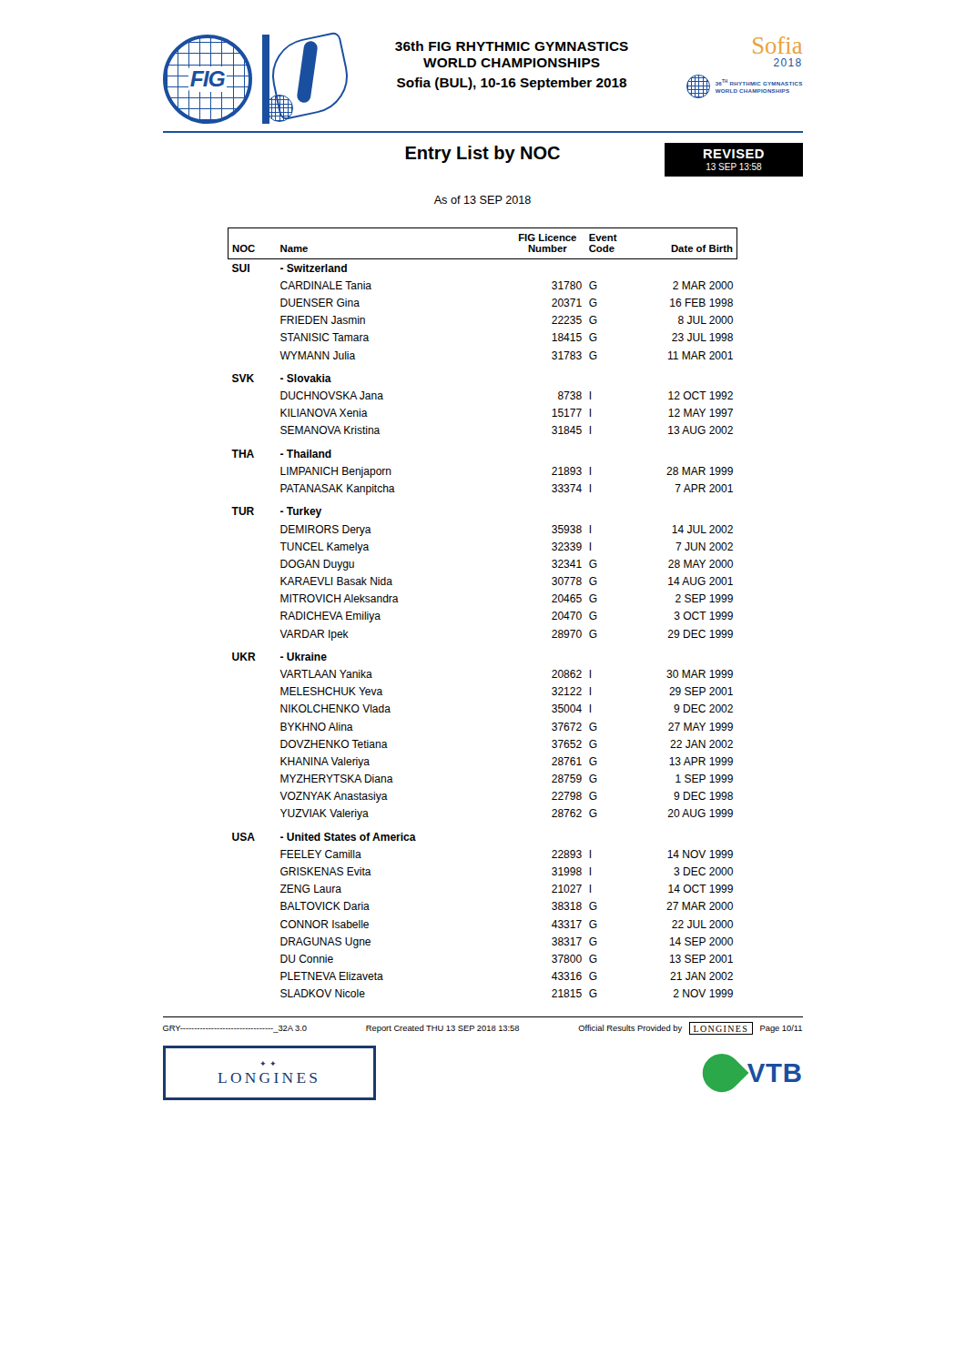36th FIG RHYTHMIC GYMNASTICS WORLD CHAMPIONSHIPS
Sofia (BUL), 10-16 September 2018
Sofia2018
36TH RHYTHMIC GYMNASTICS
WORLD CHAMPIONSHIPS
Entry List by NOC
REVISED 13 SEP 13:58
As of 13 SEP 2018
| NOC | Name | FIG Licence Number | Event Code | Date of Birth |
| --- | --- | --- | --- | --- |
| SUI | - Switzerland | | | |
| | CARDINALE Tania | 31780 | G | 2 MAR 2000 |
| | DUENSER Gina | 20371 | G | 16 FEB 1998 |
| | FRIEDEN Jasmin | 22235 | G | 8 JUL 2000 |
| | STANISIC Tamara | 18415 | G | 23 JUL 1998 |
| | WYMANN Julia | 31783 | G | 11 MAR 2001 |
| SVK | - Slovakia | | | |
| | DUCHNOVSKA Jana | 8738 | I | 12 OCT 1992 |
| | KILIANOVA Xenia | 15177 | I | 12 MAY 1997 |
| | SEMANOVA Kristina | 31845 | I | 13 AUG 2002 |
| THA | - Thailand | | | |
| | LIMPANICH Benjaporn | 21893 | I | 28 MAR 1999 |
| | PATANASAK Kanpitcha | 33374 | I | 7 APR 2001 |
| TUR | - Turkey | | | |
| | DEMIRORS Derya | 35938 | I | 14 JUL 2002 |
| | TUNCEL Kamelya | 32339 | I | 7 JUN 2002 |
| | DOGAN Duygu | 32341 | G | 28 MAY 2000 |
| | KARAEVLI Basak Nida | 30778 | G | 14 AUG 2001 |
| | MITROVICH Aleksandra | 20465 | G | 2 SEP 1999 |
| | RADICHEVA Emiliya | 20470 | G | 3 OCT 1999 |
| | VARDAR Ipek | 28970 | G | 29 DEC 1999 |
| UKR | - Ukraine | | | |
| | VARTLAAN Yanika | 20862 | I | 30 MAR 1999 |
| | MELESHCHUK Yeva | 32122 | I | 29 SEP 2001 |
| | NIKOLCHENKO Vlada | 35004 | I | 9 DEC 2002 |
| | BYKHNO Alina | 37672 | G | 27 MAY 1999 |
| | DOVZHENKO Tetiana | 37652 | G | 22 JAN 2002 |
| | KHANINA Valeriya | 28761 | G | 13 APR 1999 |
| | MYZHERYTSKA Diana | 28759 | G | 1 SEP 1999 |
| | VOZNYAK Anastasiya | 22798 | G | 9 DEC 1998 |
| | YUZVIAK Valeriya | 28762 | G | 20 AUG 1999 |
| USA | - United States of America | | | |
| | FEELEY Camilla | 22893 | I | 14 NOV 1999 |
| | GRISKENAS Evita | 31998 | I | 3 DEC 2000 |
| | ZENG Laura | 21027 | I | 14 OCT 1999 |
| | BALTOVICK Daria | 38318 | G | 27 MAR 2000 |
| | CONNOR Isabelle | 43317 | G | 22 JUL 2000 |
| | DRAGUNAS Ugne | 38317 | G | 14 SEP 2000 |
| | DU Connie | 37800 | G | 13 SEP 2001 |
| | PLETNEVA Elizaveta | 43316 | G | 21 JAN 2002 |
| | SLADKOV Nicole | 21815 | G | 2 NOV 1999 |
GRY---------------------------------_32A 3.0
Report Created THU 13 SEP 2018 13:58
Official Results Provided by LONGINES Page 10/11
✦✦
LONGINES
VTB